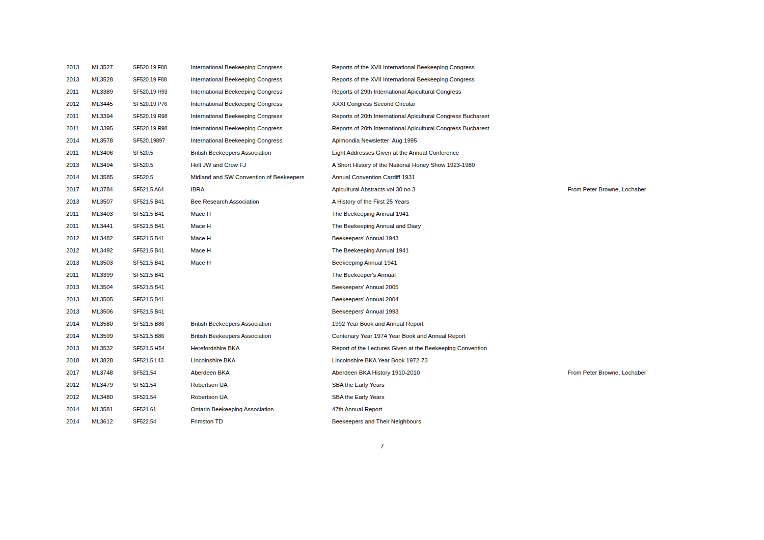| 2013 | ML3527 | SF520.19 F88 | International Beekeeping Congress | Reports of the XVII International Beekeeping Congress | |
| 2013 | ML3528 | SF520.19 F88 | International Beekeeping Congress | Reports of the XVII International Beekeeping Congress | |
| 2011 | ML3389 | SF520.19 H93 | International Beekeeping Congress | Reports of 29th International Apicultural Congress | |
| 2012 | ML3445 | SF520.19 P76 | International Beekeeping Congress | XXXI Congress Second Circular | |
| 2011 | ML3394 | SF520.19 R98 | International Beekeeping Congress | Reports of 20th International Apicultural Congress Bucharest | |
| 2011 | ML3395 | SF520.19 R98 | International Beekeeping Congress | Reports of 20th International Apicultural Congress Bucharest | |
| 2014 | ML3578 | SF520.19897 | International Beekeeping Congress | Apimondia Newsletter Aug 1995 | |
| 2011 | ML3406 | SF520.5 | British Beekeepers Association | Eight Addresses Given at the Annual Conference | |
| 2013 | ML3494 | SF520.5 | Holt JW and Crow FJ | A Short History of the National Honey Show 1923-1980 | |
| 2014 | ML3585 | SF520.5 | Midland and SW Convention of Beekeepers | Annual Convention Cardiff 1931 | |
| 2017 | ML3784 | SF521.5 A64 | IBRA | Apicultural Abstracts vol 30 no 3 | From Peter Browne, Lochaber |
| 2013 | ML3507 | SF521.5 B41 | Bee Research Association | A History of the First 25 Years | |
| 2011 | ML3403 | SF521.5 B41 | Mace H | The Beekeeping Annual 1941 | |
| 2011 | ML3441 | SF521.5 B41 | Mace H | The Beekeeping Annual and Diary | |
| 2012 | ML3482 | SF521.5 B41 | Mace H | Beekeepers' Annual 1943 | |
| 2012 | ML3492 | SF521.5 B41 | Mace H | The Beekeeping Annual 1941 | |
| 2013 | ML3503 | SF521.5 B41 | Mace H | Beekeeping Annual 1941 | |
| 2011 | ML3399 | SF521.5 B41 | | The Beekeeper's Annual | |
| 2013 | ML3504 | SF521.5 B41 | | Beekeepers' Annual 2005 | |
| 2013 | ML3505 | SF521.5 B41 | | Beekeepers' Annual 2004 | |
| 2013 | ML3506 | SF521.5 B41 | | Beekeepers' Annual 1993 | |
| 2014 | ML3580 | SF521.5 B86 | British Beekeepers Association | 1992 Year Book and Annual Report | |
| 2014 | ML3599 | SF521.5 B86 | British Beekeepers Association | Centenary Year 1974 Year Book and Annual Report | |
| 2013 | ML3532 | SF521.5 H54 | Herefordshire BKA | Report of the Lectures Given at the Beekeeping Convention | |
| 2018 | ML3828 | SF521.5 L43 | Lincolnshire BKA | Lincolnshire BKA Year Book 1972-73 | |
| 2017 | ML3748 | SF521.54 | Aberdeen BKA | Aberdeen BKA History 1910-2010 | From Peter Browne, Lochaber |
| 2012 | ML3479 | SF521.54 | Robertson UA | SBA the Early Years | |
| 2012 | ML3480 | SF521.54 | Robertson UA | SBA the Early Years | |
| 2014 | ML3581 | SF521.61 | Ontario Beekeeping Association | 47th Annual Report | |
| 2014 | ML3612 | SF522.54 | Frimston TD | Beekeepers and Their Neighbours | |
7